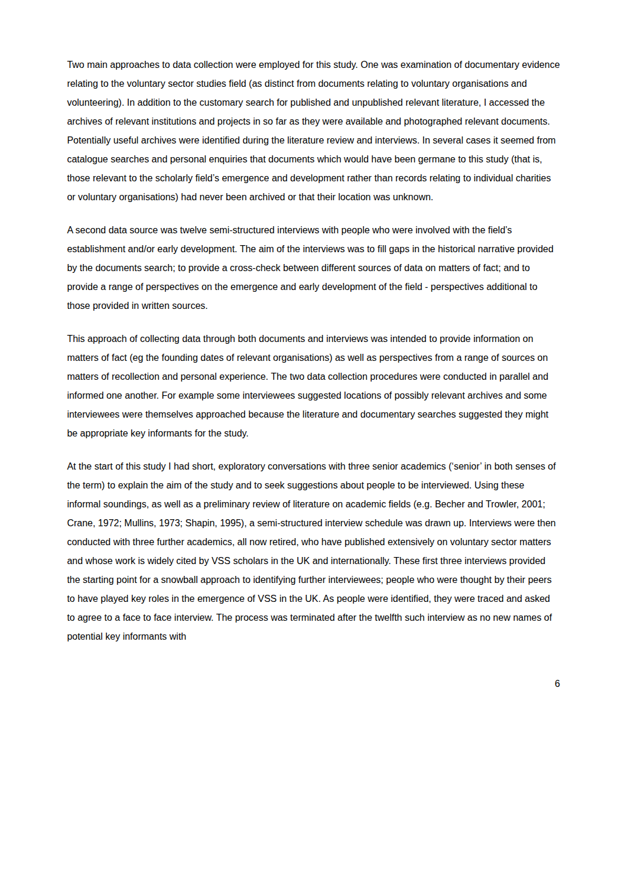Two main approaches to data collection were employed for this study. One was examination of documentary evidence relating to the voluntary sector studies field (as distinct from documents relating to voluntary organisations and volunteering). In addition to the customary search for published and unpublished relevant literature, I accessed the archives of relevant institutions and projects in so far as they were available and photographed relevant documents. Potentially useful archives were identified during the literature review and interviews. In several cases it seemed from catalogue searches and personal enquiries that documents which would have been germane to this study (that is, those relevant to the scholarly field’s emergence and development rather than records relating to individual charities or voluntary organisations) had never been archived or that their location was unknown.
A second data source was twelve semi-structured interviews with people who were involved with the field’s establishment and/or early development. The aim of the interviews was to fill gaps in the historical narrative provided by the documents search; to provide a cross-check between different sources of data on matters of fact; and to provide a range of perspectives on the emergence and early development of the field - perspectives additional to those provided in written sources.
This approach of collecting data through both documents and interviews was intended to provide information on matters of fact (eg the founding dates of relevant organisations) as well as perspectives from a range of sources on matters of recollection and personal experience. The two data collection procedures were conducted in parallel and informed one another. For example some interviewees suggested locations of possibly relevant archives and some interviewees were themselves approached because the literature and documentary searches suggested they might be appropriate key informants for the study.
At the start of this study I had short, exploratory conversations with three senior academics (‘senior’ in both senses of the term) to explain the aim of the study and to seek suggestions about people to be interviewed. Using these informal soundings, as well as a preliminary review of literature on academic fields (e.g. Becher and Trowler, 2001; Crane, 1972; Mullins, 1973; Shapin, 1995), a semi-structured interview schedule was drawn up. Interviews were then conducted with three further academics, all now retired, who have published extensively on voluntary sector matters and whose work is widely cited by VSS scholars in the UK and internationally. These first three interviews provided the starting point for a snowball approach to identifying further interviewees; people who were thought by their peers to have played key roles in the emergence of VSS in the UK. As people were identified, they were traced and asked to agree to a face to face interview. The process was terminated after the twelfth such interview as no new names of potential key informants with
6